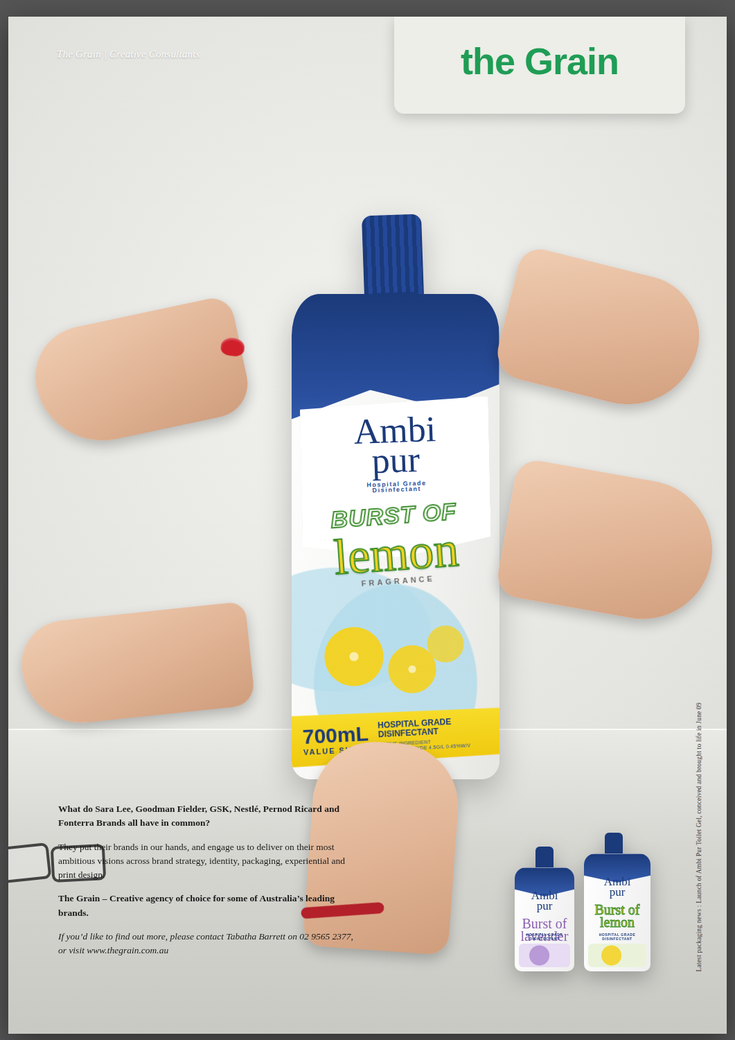The Grain | Creative Consultants
the Grain
Ambi pur Hospital Grade
Disinfectant
Burst of lemon FRAGRANCE
700mLVALUE SIZE
Hospital Grade
Disinfectant ACTIVE INGREDIENT
GLUTARALDEHYDE 4.5g/L 0.45%w/v
KILLS
99.99%
OF GERMS
What do Sara Lee, Goodman Fielder, GSK, Nestlé, Pernod Ricard and Fonterra Brands all have in common?
They put their brands in our hands, and engage us to deliver on their most ambitious visions across brand strategy, identity, packaging, experiential and print design.
The Grain – Creative agency of choice for some of Australia’s leading brands.
If you’d like to find out more, please contact Tabatha Barrett on 02 9565 2377, or visit www.thegrain.com.au
Ambi
pur
Burst of
lavender
Hospital Grade
Disinfectant
Ambi
pur
Burst of
lemon
Hospital Grade
Disinfectant
Latest packaging news : Launch of Ambi Pur Toilet Gel, conceived and brought to life in June 09